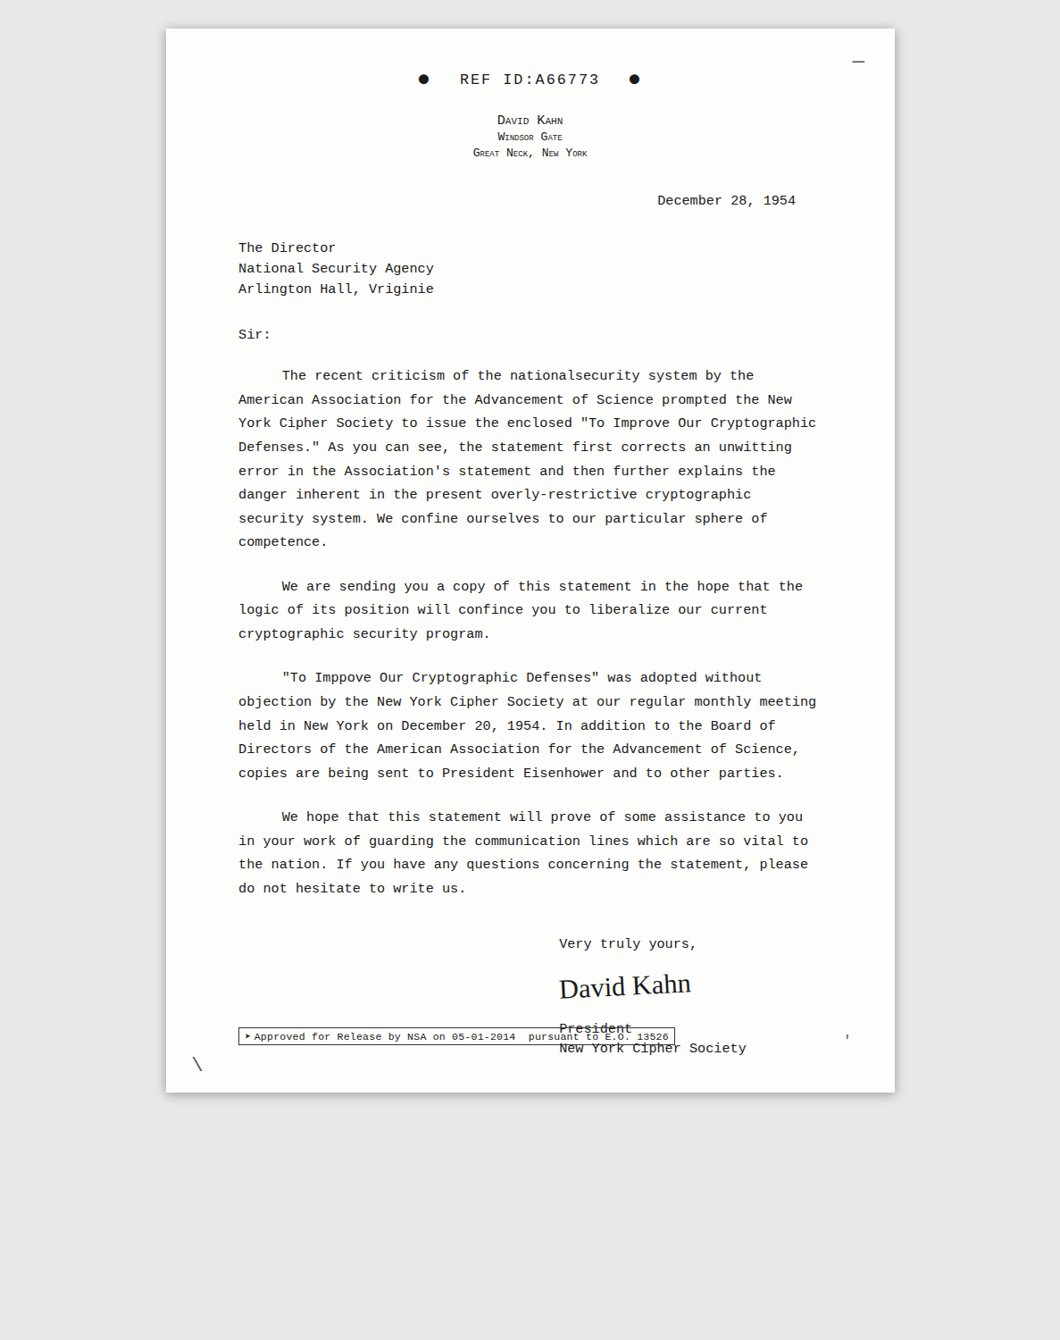—
●REF ID:A66773●
David Kahn
Windsor Gate
Great Neck, New York
December 28, 1954
The Director
National Security Agency
Arlington Hall, Vriginie
Sir:
The recent criticism of the nationalsecurity system by the American Association for the Advancement of Science prompted the New York Cipher Society to issue the enclosed "To Improve Our Cryptographic Defenses." As you can see, the statement first corrects an unwitting error in the Association's statement and then further explains the danger inherent in the present overly-restrictive cryptographic security system. We confine ourselves to our particular sphere of competence.
We are sending you a copy of this statement in the hope that the logic of its position will confince you to liberalize our current cryptographic security program.
"To Imppove Our Cryptographic Defenses" was adopted without objection by the New York Cipher Society at our regular monthly meeting held in New York on December 20, 1954. In addition to the Board of Directors of the American Association for the Advancement of Science, copies are being sent to President Eisenhower and to other parties.
We hope that this statement will prove of some assistance to you in your work of guarding the communication lines which are so vital to the nation. If you have any questions concerning the statement, please do not hesitate to write us.
Very truly yours,
David Kahn
President
New York Cipher Society
➤Approved for Release by NSA on 05-01-2014 pursuant to E.O. 13526
\
'